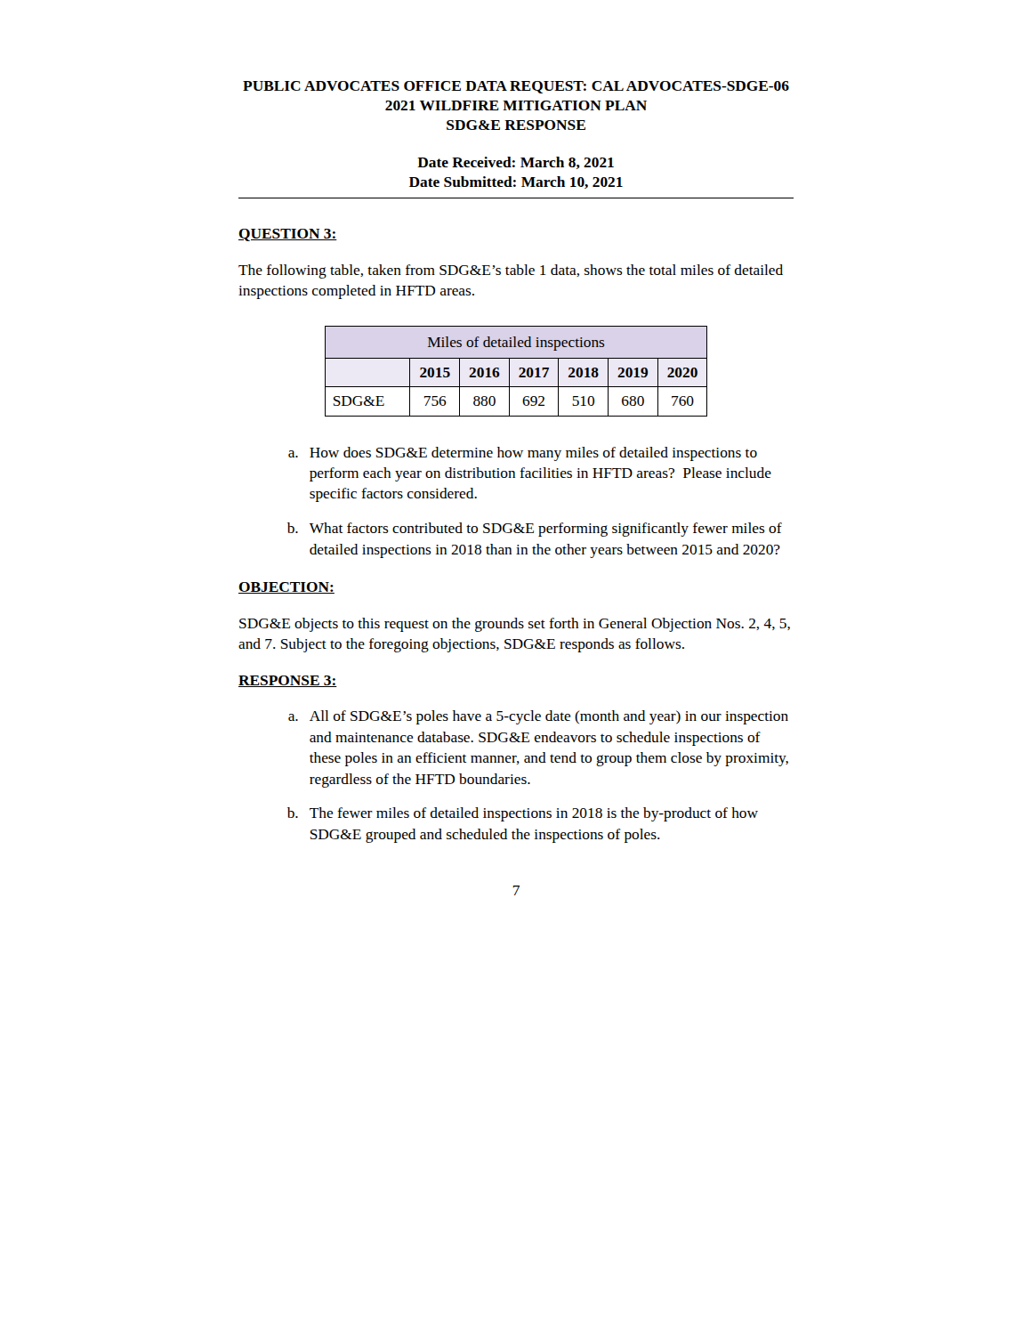PUBLIC ADVOCATES OFFICE DATA REQUEST: CAL ADVOCATES-SDGE-06 2021 WILDFIRE MITIGATION PLAN SDG&E RESPONSE Date Received: March 8, 2021 Date Submitted: March 10, 2021
QUESTION 3:
The following table, taken from SDG&E’s table 1 data, shows the total miles of detailed inspections completed in HFTD areas.
| Miles of detailed inspections |
| --- |
| | 2015 | 2016 | 2017 | 2018 | 2019 | 2020 |
| SDG&E | 756 | 880 | 692 | 510 | 680 | 760 |
How does SDG&E determine how many miles of detailed inspections to perform each year on distribution facilities in HFTD areas? Please include specific factors considered.
What factors contributed to SDG&E performing significantly fewer miles of detailed inspections in 2018 than in the other years between 2015 and 2020?
OBJECTION:
SDG&E objects to this request on the grounds set forth in General Objection Nos. 2, 4, 5, and 7. Subject to the foregoing objections, SDG&E responds as follows.
RESPONSE 3:
All of SDG&E’s poles have a 5-cycle date (month and year) in our inspection and maintenance database. SDG&E endeavors to schedule inspections of these poles in an efficient manner, and tend to group them close by proximity, regardless of the HFTD boundaries.
The fewer miles of detailed inspections in 2018 is the by-product of how SDG&E grouped and scheduled the inspections of poles.
7